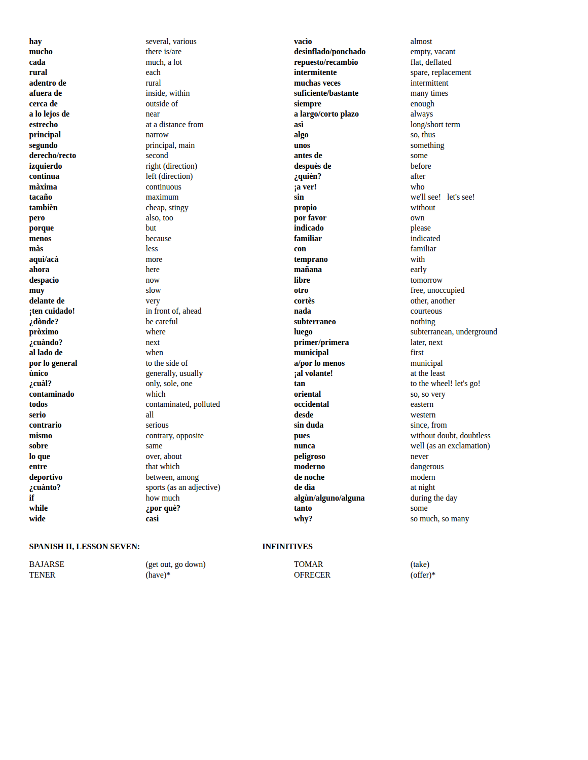| hay | several, various | vacìo | almost |
| mucho | there is/are | desinflado/ponchado | empty, vacant |
| cada | much, a lot | repuesto/recambio | flat, deflated |
| rural | each | intermitente | spare, replacement |
| adentro de | rural | muchas veces | intermittent |
| afuera de | inside, within | suficiente/bastante | many times |
| cerca de | outside of | siempre | enough |
| a lo lejos de | near | a largo/corto plazo | always |
| estrecho | at a distance from | asì | long/short term |
| principal | narrow | algo | so, thus |
| segundo | principal, main | unos | something |
| derecho/recto | second | antes de | some |
| izquierdo | right (direction) | despuès de | before |
| continua | left (direction) | ¿quièn? | after |
| màxima | continuous | ¡a ver! | who |
| tacaño | maximum | sin | we'll see! let's see! |
| tambièn | cheap, stingy | propio | without |
| pero | also, too | por favor | own |
| porque | but | indicado | please |
| menos | because | familiar | indicated |
| màs | less | con | familiar |
| aquì/acà | more | temprano | with |
| ahora | here | mañana | early |
| despacio | now | libre | tomorrow |
| muy | slow | otro | free, unoccupied |
| delante de | very | cortès | other, another |
| ¡ten cuidado! | in front of, ahead | nada | courteous |
| ¿dònde? | be careful | subterraneo | nothing |
| pròximo | where | luego | subterranean, underground |
| ¿cuàndo? | next | primer/primera | later, next |
| al lado de | when | municipal | first |
| por lo general | to the side of | a/por lo menos | municipal |
| ùnico | generally, usually | ¡al volante! | at the least |
| ¿cuàl? | only, sole, one | tan | to the wheel! let's go! |
| contaminado | which | oriental | so, so very |
| todos | contaminated, polluted | occidental | eastern |
| serio | all | desde | western |
| contrario | serious | sin duda | since, from |
| mismo | contrary, opposite | pues | without doubt, doubtless |
| sobre | same | nunca | well (as an exclamation) |
| lo que | over, about | peligroso | never |
| entre | that which | moderno | dangerous |
| deportivo | between, among | de noche | modern |
| ¿cuànto? | sports (as an adjective) | de dìa | at night |
| if | how much | algùn/alguno/alguna | during the day |
| while | ¿por què? | tanto | some |
| wide | casi | why? | so much, so many |
| SPANISH II, LESSON SEVEN: | INFINITIVES |
| BAJARSE | (get out, go down) | TOMAR | (take) |
| TENER | (have)* | OFRECER | (offer)* |